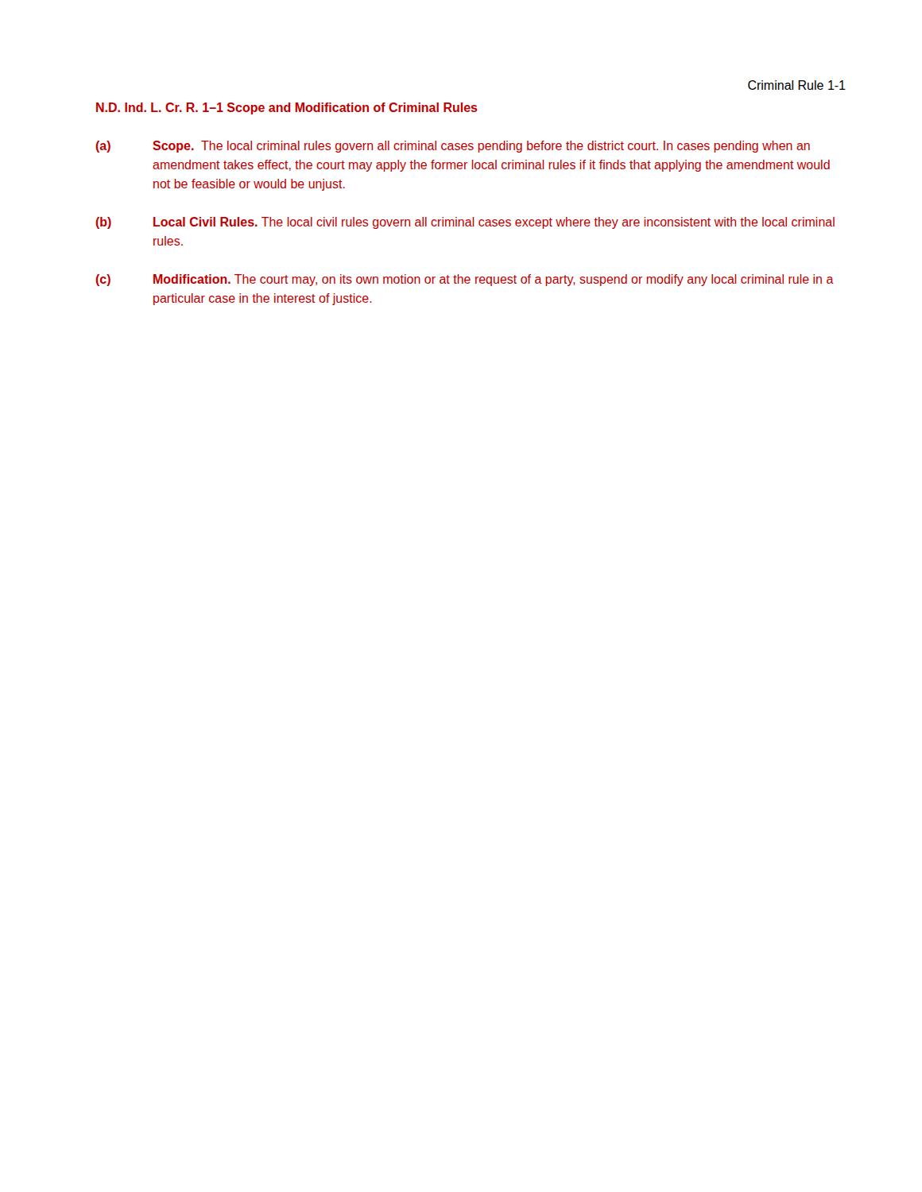Criminal Rule 1-1
N.D. Ind. L. Cr. R. 1–1 Scope and Modification of Criminal Rules
(a)
Scope. The local criminal rules govern all criminal cases pending before the district court. In cases pending when an amendment takes effect, the court may apply the former local criminal rules if it finds that applying the amendment would not be feasible or would be unjust.
(b)
Local Civil Rules. The local civil rules govern all criminal cases except where they are inconsistent with the local criminal rules.
(c)
Modification. The court may, on its own motion or at the request of a party, suspend or modify any local criminal rule in a particular case in the interest of justice.